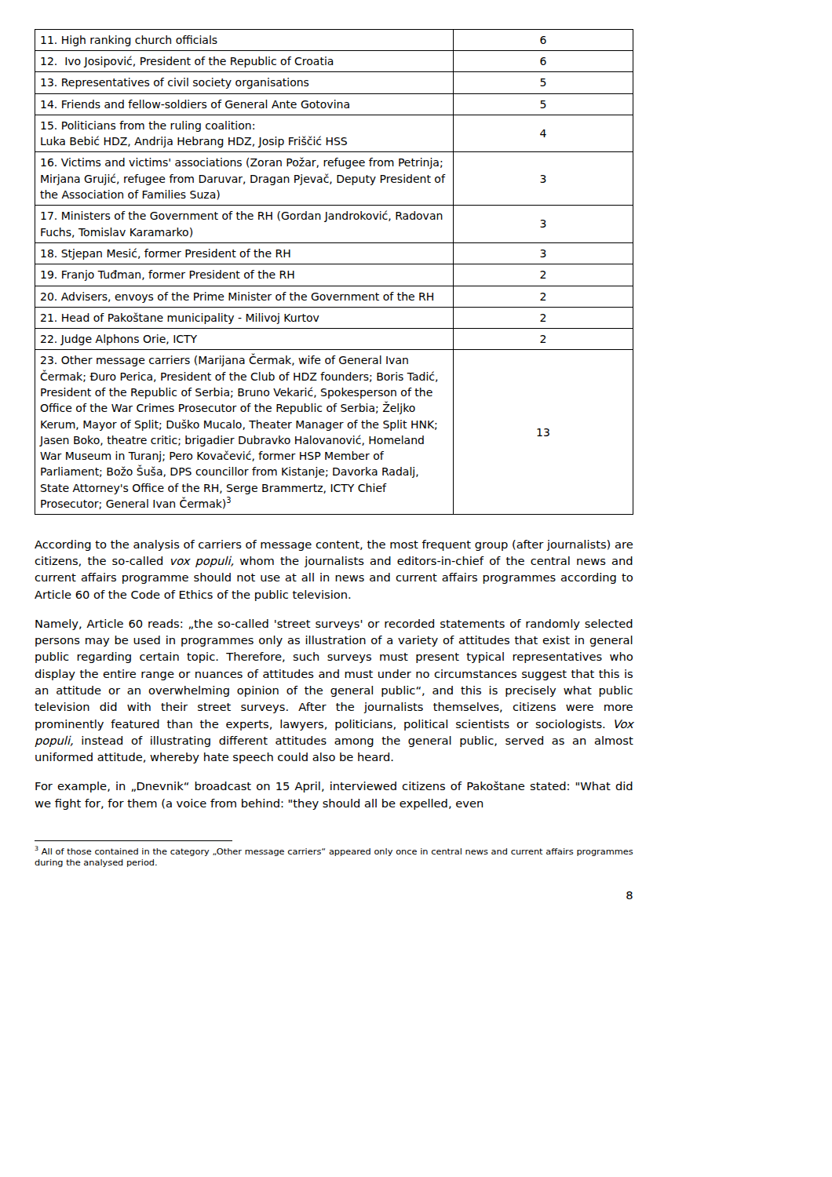| 11. High ranking church officials | 6 |
| 12. Ivo Josipović, President of the Republic of Croatia | 6 |
| 13. Representatives of civil society organisations | 5 |
| 14. Friends and fellow-soldiers of General Ante Gotovina | 5 |
| 15. Politicians from the ruling coalition: Luka Bebić HDZ, Andrija Hebrang HDZ, Josip Friščić HSS | 4 |
| 16. Victims and victims' associations (Zoran Požar, refugee from Petrinja; Mirjana Grujić, refugee from Daruvar, Dragan Pjevač, Deputy President of the Association of Families Suza) | 3 |
| 17. Ministers of the Government of the RH (Gordan Jandroković, Radovan Fuchs, Tomislav Karamarko) | 3 |
| 18. Stjepan Mesić, former President of the RH | 3 |
| 19. Franjo Tuđman, former President of the RH | 2 |
| 20. Advisers, envoys of the Prime Minister of the Government of the RH | 2 |
| 21. Head of Pakoštane municipality - Milivoj Kurtov | 2 |
| 22. Judge Alphons Orie, ICTY | 2 |
| 23. Other message carriers (Marijana Čermak, wife of General Ivan Čermak; Đuro Perica, President of the Club of HDZ founders; Boris Tadić, President of the Republic of Serbia; Bruno Vekarić, Spokesperson of the Office of the War Crimes Prosecutor of the Republic of Serbia; Željko Kerum, Mayor of Split; Duško Mucalo, Theater Manager of the Split HNK; Jasen Boko, theatre critic; brigadier Dubravko Halovanović, Homeland War Museum in Turanj; Pero Kovačević, former HSP Member of Parliament; Božo Šuša, DPS councillor from Kistanje; Davorka Radalj, State Attorney's Office of the RH, Serge Brammertz, ICTY Chief Prosecutor; General Ivan Čermak) 3 | 13 |
According to the analysis of carriers of message content, the most frequent group (after journalists) are citizens, the so-called vox populi, whom the journalists and editors-in-chief of the central news and current affairs programme should not use at all in news and current affairs programmes according to Article 60 of the Code of Ethics of the public television.
Namely, Article 60 reads: „the so-called 'street surveys' or recorded statements of randomly selected persons may be used in programmes only as illustration of a variety of attitudes that exist in general public regarding certain topic. Therefore, such surveys must present typical representatives who display the entire range or nuances of attitudes and must under no circumstances suggest that this is an attitude or an overwhelming opinion of the general public“, and this is precisely what public television did with their street surveys. After the journalists themselves, citizens were more prominently featured than the experts, lawyers, politicians, political scientists or sociologists. Vox populi, instead of illustrating different attitudes among the general public, served as an almost uniformed attitude, whereby hate speech could also be heard.
For example, in „Dnevnik“ broadcast on 15 April, interviewed citizens of Pakoštane stated: "What did we fight for, for them (a voice from behind: "they should all be expelled, even
3 All of those contained in the category „Other message carriers“ appeared only once in central news and current affairs programmes during the analysed period.
8